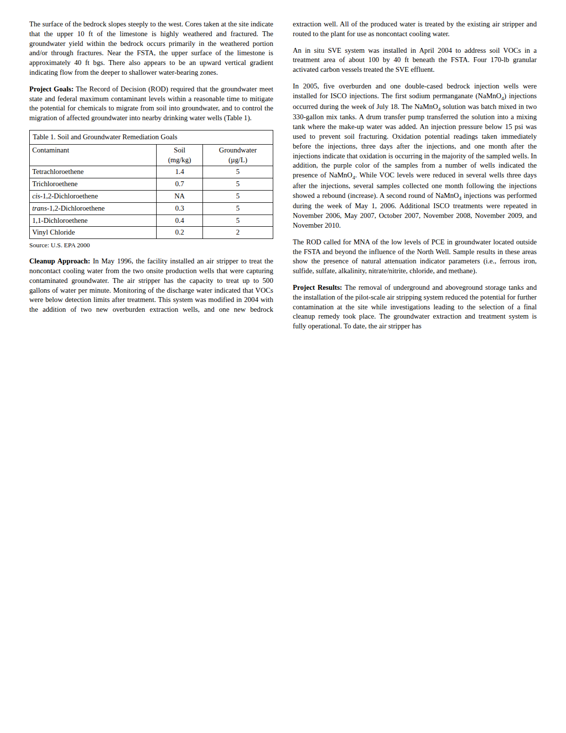The surface of the bedrock slopes steeply to the west. Cores taken at the site indicate that the upper 10 ft of the limestone is highly weathered and fractured. The groundwater yield within the bedrock occurs primarily in the weathered portion and/or through fractures. Near the FSTA, the upper surface of the limestone is approximately 40 ft bgs. There also appears to be an upward vertical gradient indicating flow from the deeper to shallower water-bearing zones.
Project Goals: The Record of Decision (ROD) required that the groundwater meet state and federal maximum contaminant levels within a reasonable time to mitigate the potential for chemicals to migrate from soil into groundwater, and to control the migration of affected groundwater into nearby drinking water wells (Table 1).
Table 1. Soil and Groundwater Remediation Goals
| Contaminant | Soil (mg/kg) | Groundwater (µg/L) |
| --- | --- | --- |
| Tetrachloroethene | 1.4 | 5 |
| Trichloroethene | 0.7 | 5 |
| cis -1,2-Dichloroethene | NA | 5 |
| trans -1,2-Dichloroethene | 0.3 | 5 |
| 1,1-Dichloroethene | 0.4 | 5 |
| Vinyl Chloride | 0.2 | 2 |
Source: U.S. EPA 2000
Cleanup Approach: In May 1996, the facility installed an air stripper to treat the noncontact cooling water from the two onsite production wells that were capturing contaminated groundwater. The air stripper has the capacity to treat up to 500 gallons of water per minute. Monitoring of the discharge water indicated that VOCs were below detection limits after treatment. This system was modified in 2004 with the addition of two new overburden extraction wells, and one new bedrock extraction well. All of the produced water is treated by the existing air stripper and routed to the plant for use as noncontact cooling water.
An in situ SVE system was installed in April 2004 to address soil VOCs in a treatment area of about 100 by 40 ft beneath the FSTA. Four 170-lb granular activated carbon vessels treated the SVE effluent.
In 2005, five overburden and one double-cased bedrock injection wells were installed for ISCO injections. The first sodium permanganate (NaMnO4) injections occurred during the week of July 18. The NaMnO4 solution was batch mixed in two 330-gallon mix tanks. A drum transfer pump transferred the solution into a mixing tank where the make-up water was added. An injection pressure below 15 psi was used to prevent soil fracturing. Oxidation potential readings taken immediately before the injections, three days after the injections, and one month after the injections indicate that oxidation is occurring in the majority of the sampled wells. In addition, the purple color of the samples from a number of wells indicated the presence of NaMnO4. While VOC levels were reduced in several wells three days after the injections, several samples collected one month following the injections showed a rebound (increase). A second round of NaMnO4 injections was performed during the week of May 1, 2006. Additional ISCO treatments were repeated in November 2006, May 2007, October 2007, November 2008, November 2009, and November 2010.
The ROD called for MNA of the low levels of PCE in groundwater located outside the FSTA and beyond the influence of the North Well. Sample results in these areas show the presence of natural attenuation indicator parameters (i.e., ferrous iron, sulfide, sulfate, alkalinity, nitrate/nitrite, chloride, and methane).
Project Results: The removal of underground and aboveground storage tanks and the installation of the pilot-scale air stripping system reduced the potential for further contamination at the site while investigations leading to the selection of a final cleanup remedy took place. The groundwater extraction and treatment system is fully operational. To date, the air stripper has